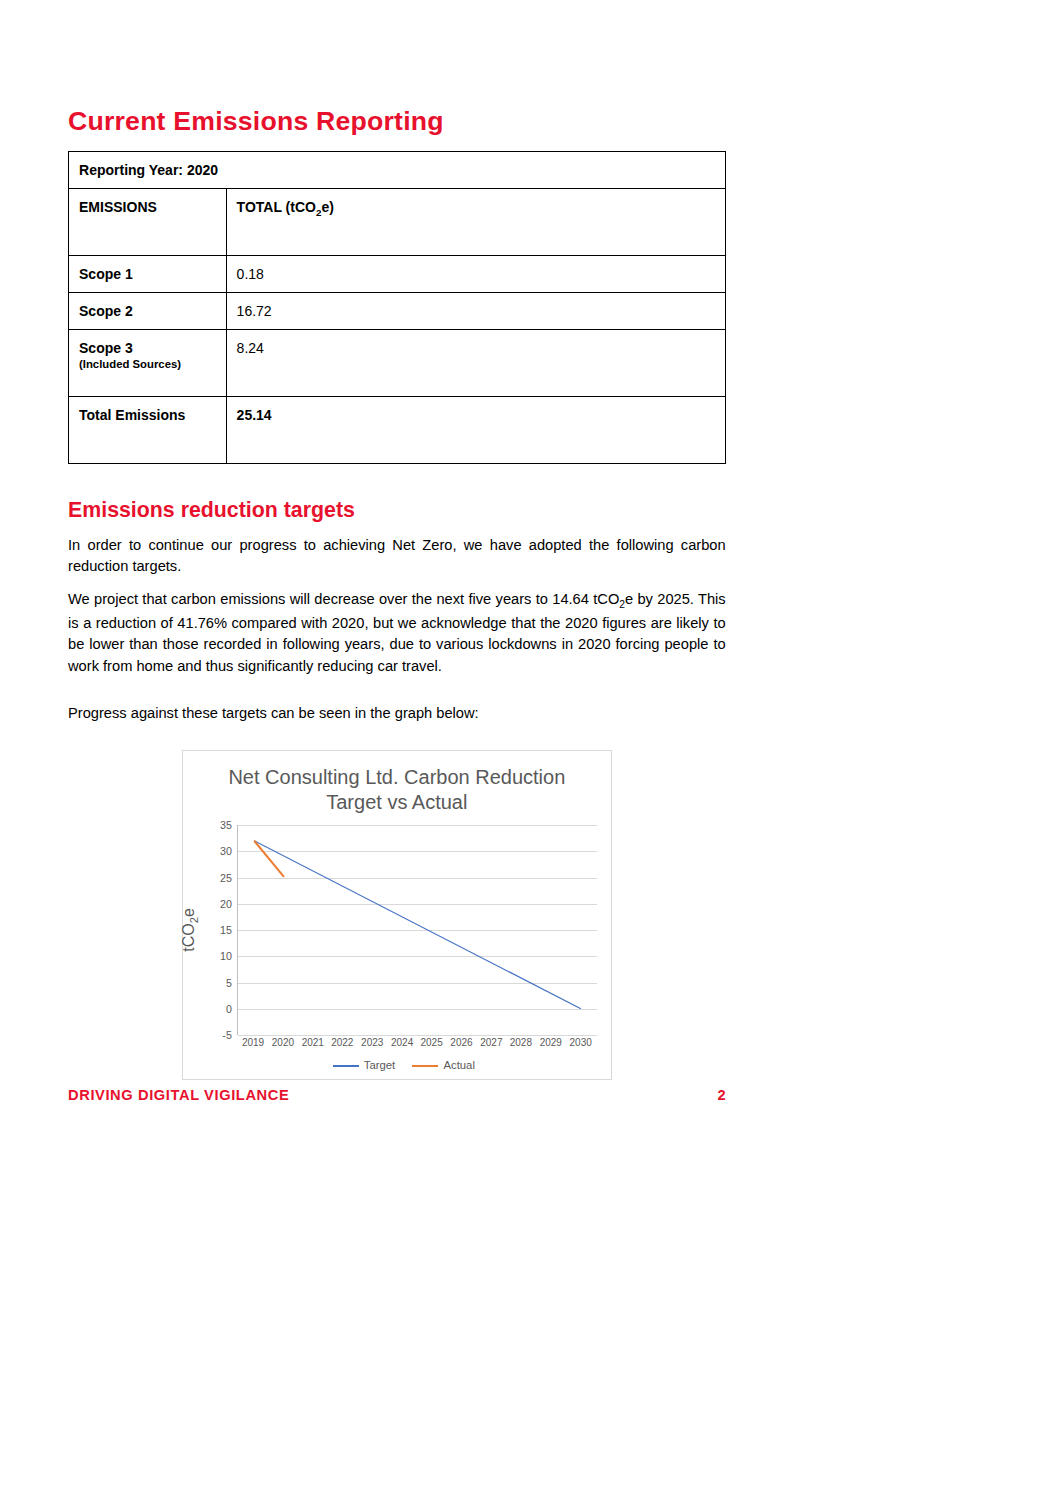Current Emissions Reporting
| Reporting Year: 2020 |
| EMISSIONS | TOTAL (tCO 2 e) |
| Scope 1 | 0.18 |
| Scope 2 | 16.72 |
| Scope 3 (Included Sources) | 8.24 |
| Total Emissions | 25.14 |
Emissions reduction targets
In order to continue our progress to achieving Net Zero, we have adopted the following carbon reduction targets.
We project that carbon emissions will decrease over the next five years to 14.64 tCO2e by 2025. This is a reduction of 41.76% compared with 2020, but we acknowledge that the 2020 figures are likely to be lower than those recorded in following years, due to various lockdowns in 2020 forcing people to work from home and thus significantly reducing car travel.
Progress against these targets can be seen in the graph below:
Net Consulting Ltd. Carbon Reduction
Target vs Actual
tCO2e
35
30
25
20
15
10
5
0
-5
2019 2020 2021 2022 2023 2024 2025 2026 2027 2028 2029 2030
Target Actual
DRIVING DIGITAL VIGILANCE
2